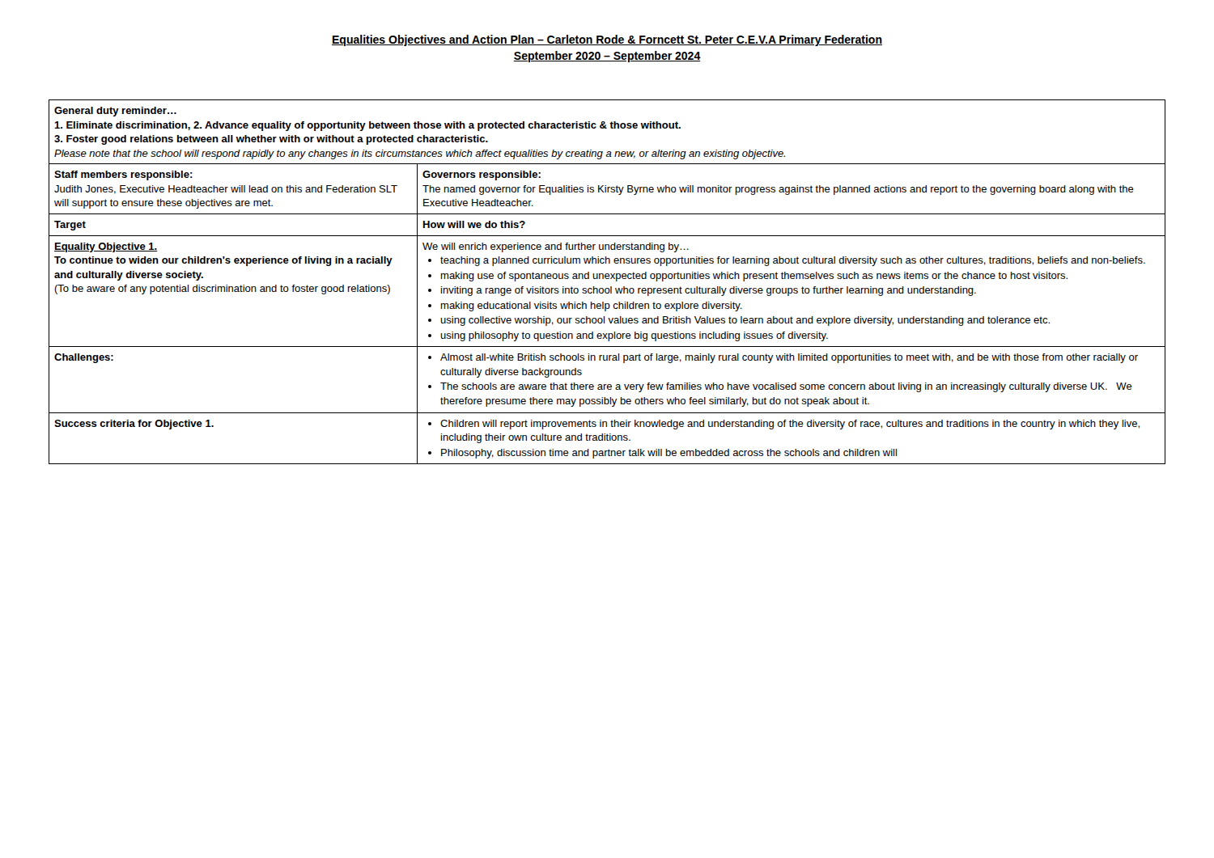Equalities Objectives and Action Plan – Carleton Rode & Forncett St. Peter C.E.V.A Primary Federation
September 2020 – September 2024
| General duty reminder… 1. Eliminate discrimination, 2. Advance equality of opportunity between those with a protected characteristic & those without. 3. Foster good relations between all whether with or without a protected characteristic. Please note that the school will respond rapidly to any changes in its circumstances which affect equalities by creating a new, or altering an existing objective. |
| Staff members responsible: Judith Jones, Executive Headteacher will lead on this and Federation SLT will support to ensure these objectives are met. | Governors responsible: The named governor for Equalities is Kirsty Byrne who will monitor progress against the planned actions and report to the governing board along with the Executive Headteacher. |
| Target | How will we do this? |
| Equality Objective 1. To continue to widen our children's experience of living in a racially and culturally diverse society. (To be aware of any potential discrimination and to foster good relations) | We will enrich experience and further understanding by… teaching a planned curriculum which ensures opportunities for learning about cultural diversity such as other cultures, traditions, beliefs and non-beliefs. making use of spontaneous and unexpected opportunities which present themselves such as news items or the chance to host visitors. inviting a range of visitors into school who represent culturally diverse groups to further learning and understanding. making educational visits which help children to explore diversity. using collective worship, our school values and British Values to learn about and explore diversity, understanding and tolerance etc. using philosophy to question and explore big questions including issues of diversity. |
| Challenges: | Almost all-white British schools in rural part of large, mainly rural county with limited opportunities to meet with, and be with those from other racially or culturally diverse backgrounds The schools are aware that there are a very few families who have vocalised some concern about living in an increasingly culturally diverse UK. We therefore presume there may possibly be others who feel similarly, but do not speak about it. |
| Success criteria for Objective 1. | Children will report improvements in their knowledge and understanding of the diversity of race, cultures and traditions in the country in which they live, including their own culture and traditions. Philosophy, discussion time and partner talk will be embedded across the schools and children will |